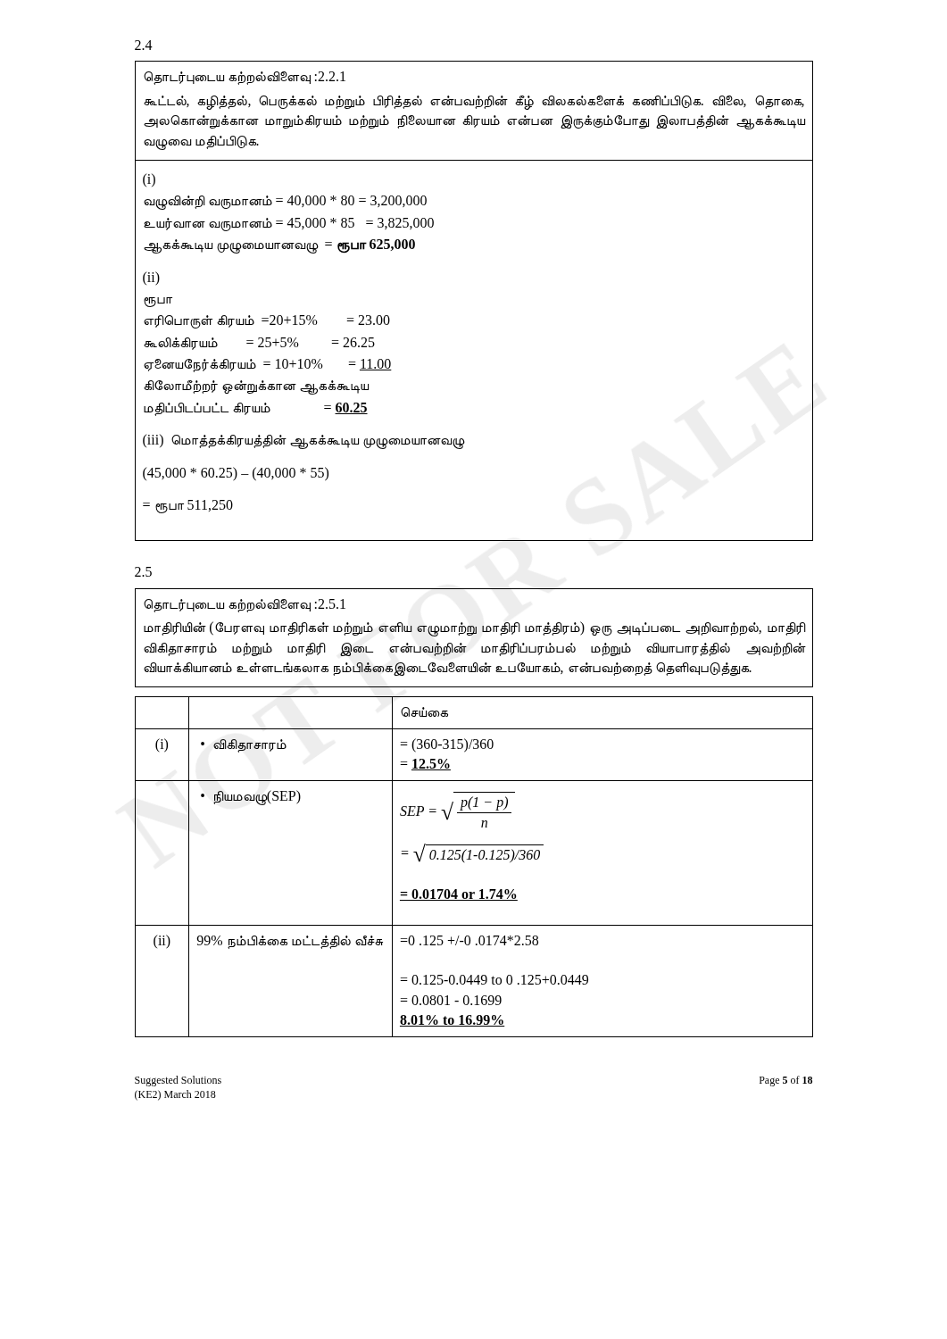NOT FOR SALE
2.4
தொடர்புடைய கற்றல்விளைவு :2.2.1
கூட்டல், கழித்தல், பெருக்கல் மற்றும் பிரித்தல் என்பவற்றின் கீழ் விலகல்களைக் கணிப்பிடுக. விலை, தொகை, அலகொன்றுக்கான மாறும்கிரயம் மற்றும் நிலையான கிரயம் என்பன இருக்கும்போது இலாபத்தின் ஆகக்கூடிய வழுவை மதிப்பிடுக.
(i)
வழுவின்றி வருமானம் = 40,000 * 80 = 3,200,000
உயர்வான வருமானம் = 45,000 * 85 = 3,825,000
ஆகக்கூடிய முழுமையானவழு = ரூபா 625,000
(ii)
ரூபா
எரிபொருள் கிரயம் =20+15% = 23.00
கூலிக்கிரயம் = 25+5% = 26.25
ஏனையநேர்க்கிரயம் = 10+10% = 11.00
கிலோமீற்றர் ஒன்றுக்கான ஆகக்கூடிய
மதிப்பிடப்பட்ட கிரயம் = 60.25
(iii) மொத்தக்கிரயத்தின் ஆகக்கூடிய முழுமையானவழு
(45,000 * 60.25) – (40,000 * 55)
= ரூபா 511,250
2.5
தொடர்புடைய கற்றல்விளைவு :2.5.1
மாதிரியின் (பேரளவு மாதிரிகள் மற்றும் எளிய எழுமாற்று மாதிரி மாத்திரம்) ஒரு அடிப்படை அறிவாற்றல், மாதிரி விகிதாசாரம் மற்றும் மாதிரி இடை என்பவற்றின் மாதிரிப்பரம்பல் மற்றும் வியாபாரத்தில் அவற்றின் வியாக்கியானம் உள்ளடங்கலாக நம்பிக்கைஇடைவேளையின் உபயோகம், என்பவற்றைத் தெளிவுபடுத்துக.
| | | செய்கை |
| (i) | • விகிதாசாரம் | = (360-315)/360 = 12.5% |
| | • நியமவழு(SEP) | SEP = √ p (1 − p ) n = √ 0.125(1-0.125)/360 = 0.01704 or 1.74% |
| (ii) | 99% நம்பிக்கை மட்டத்தில் வீச்சு | =0 .125 +/-0 .0174*2.58 = 0.125-0.0449 to 0 .125+0.0449 = 0.0801 - 0.1699 8.01% to 16.99% |
Suggested Solutions
(KE2) March 2018
Page 5 of 18